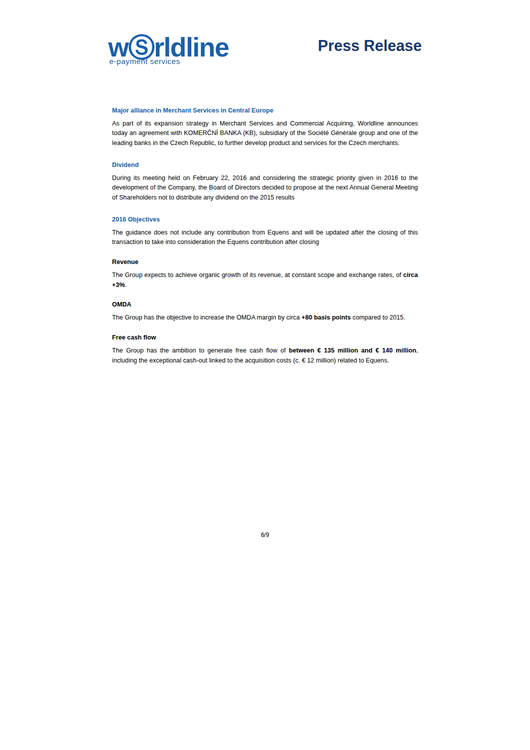wⓈrldline
e-payment services
Press Release
Major alliance in Merchant Services in Central Europe
As part of its expansion strategy in Merchant Services and Commercial Acquiring, Worldline announces today an agreement with KOMERČNÍ BANKA (KB), subsidiary of the Société Générale group and one of the leading banks in the Czech Republic, to further develop product and services for the Czech merchants.
Dividend
During its meeting held on February 22, 2016 and considering the strategic priority given in 2016 to the development of the Company, the Board of Directors decided to propose at the next Annual General Meeting of Shareholders not to distribute any dividend on the 2015 results
2016 Objectives
The guidance does not include any contribution from Equens and will be updated after the closing of this transaction to take into consideration the Equens contribution after closing
Revenue
The Group expects to achieve organic growth of its revenue, at constant scope and exchange rates, of circa +3%.
OMDA
The Group has the objective to increase the OMDA margin by circa +80 basis points compared to 2015.
Free cash flow
The Group has the ambition to generate free cash flow of between € 135 million and € 140 million, including the exceptional cash-out linked to the acquisition costs (c. € 12 million) related to Equens.
6/9